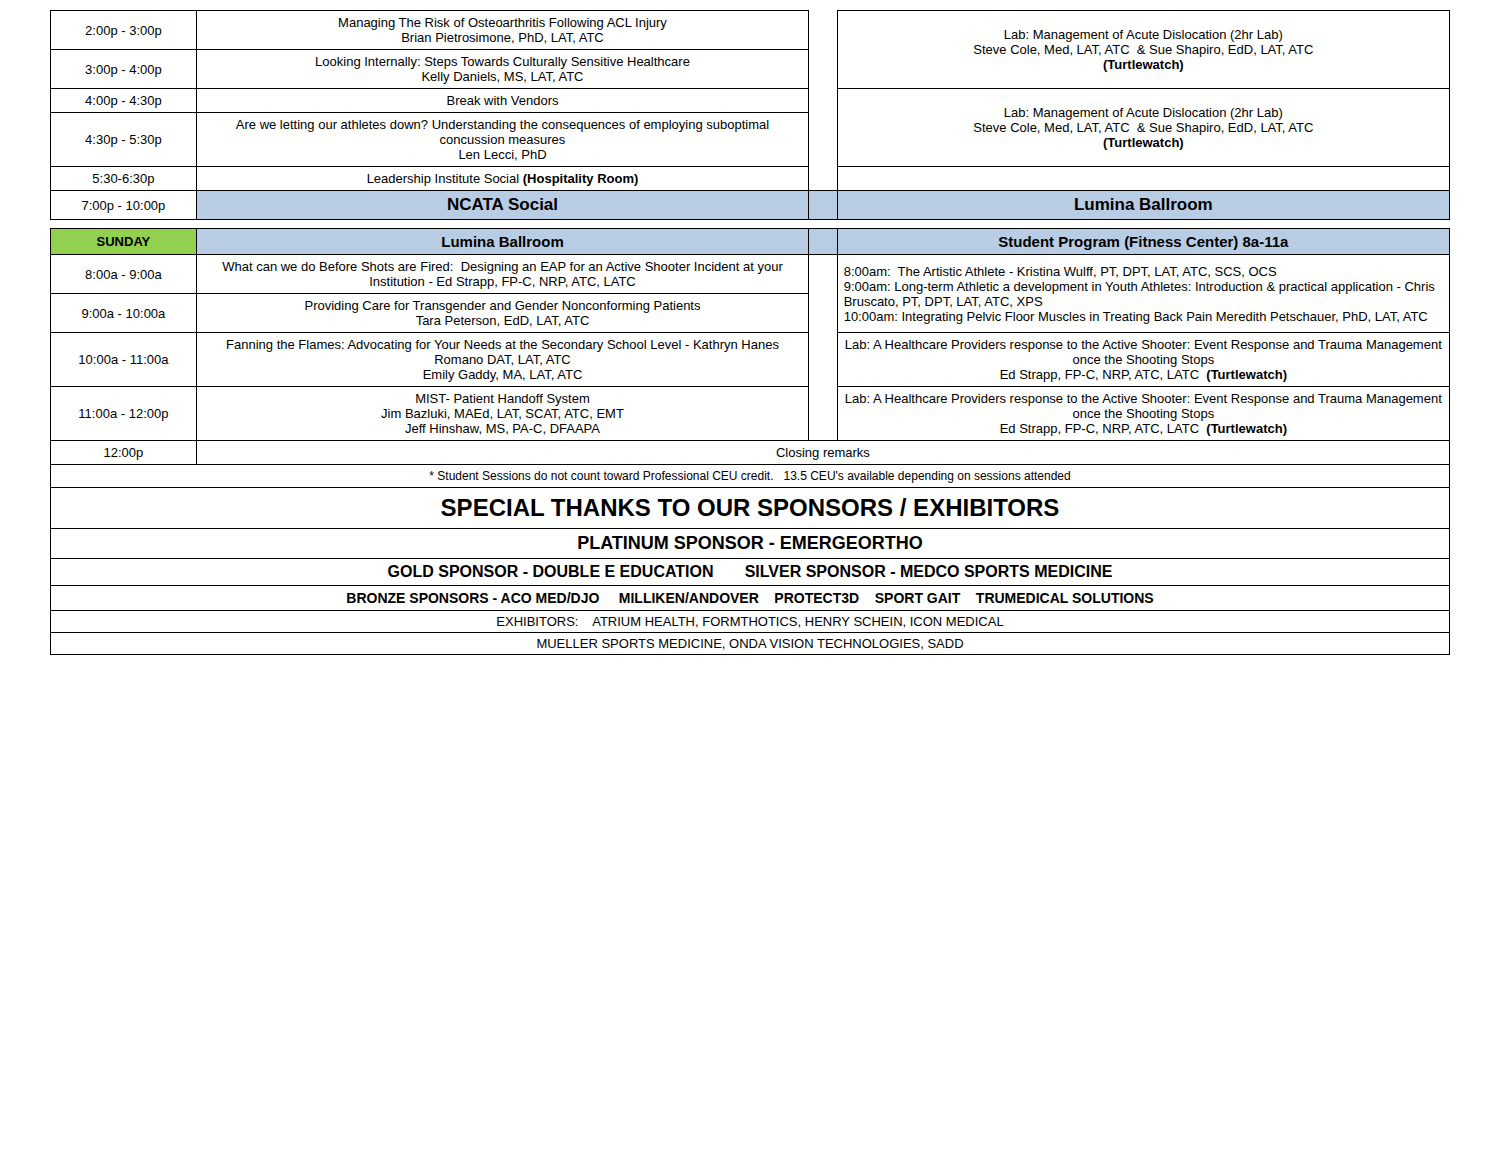| 2:00p - 3:00p | Managing The Risk of Osteoarthritis Following ACL Injury Brian Pietrosimone, PhD, LAT, ATC | | Lab: Management of Acute Dislocation (2hr Lab) Steve Cole, Med, LAT, ATC & Sue Shapiro, EdD, LAT, ATC (Turtlewatch) |
| 3:00p - 4:00p | Looking Internally: Steps Towards Culturally Sensitive Healthcare Kelly Daniels, MS, LAT, ATC | |
| 4:00p - 4:30p | Break with Vendors | | Lab: Management of Acute Dislocation (2hr Lab) Steve Cole, Med, LAT, ATC & Sue Shapiro, EdD, LAT, ATC (Turtlewatch) |
| 4:30p - 5:30p | Are we letting our athletes down? Understanding the consequences of employing suboptimal concussion measures Len Lecci, PhD | |
| 5:30-6:30p | Leadership Institute Social (Hospitality Room) | | |
| 7:00p - 10:00p | NCATA Social | | Lumina Ballroom |
| SUNDAY | Lumina Ballroom | | Student Program (Fitness Center) 8a-11a |
| 8:00a - 9:00a | What can we do Before Shots are Fired: Designing an EAP for an Active Shooter Incident at your Institution - Ed Strapp, FP-C, NRP, ATC, LATC | | 8:00am: The Artistic Athlete - Kristina Wulff, PT, DPT, LAT, ATC, SCS, OCS 9:00am: Long-term Athletic a development in Youth Athletes: Introduction & practical application - Chris Bruscato, PT, DPT, LAT, ATC, XPS 10:00am: Integrating Pelvic Floor Muscles in Treating Back Pain Meredith Petschauer, PhD, LAT, ATC |
| 9:00a - 10:00a | Providing Care for Transgender and Gender Nonconforming Patients Tara Peterson, EdD, LAT, ATC |
| 10:00a - 11:00a | Fanning the Flames: Advocating for Your Needs at the Secondary School Level - Kathryn Hanes Romano DAT, LAT, ATC Emily Gaddy, MA, LAT, ATC | | Lab: A Healthcare Providers response to the Active Shooter: Event Response and Trauma Management once the Shooting Stops Ed Strapp, FP-C, NRP, ATC, LATC (Turtlewatch) |
| 11:00a - 12:00p | MIST- Patient Handoff System Jim Bazluki, MAEd, LAT, SCAT, ATC, EMT Jeff Hinshaw, MS, PA-C, DFAAPA | | Lab: A Healthcare Providers response to the Active Shooter: Event Response and Trauma Management once the Shooting Stops Ed Strapp, FP-C, NRP, ATC, LATC (Turtlewatch) |
| 12:00p | Closing remarks |
| * Student Sessions do not count toward Professional CEU credit. 13.5 CEU's available depending on sessions attended |
| SPECIAL THANKS TO OUR SPONSORS / EXHIBITORS |
| PLATINUM SPONSOR - EMERGEORTHO |
| GOLD SPONSOR - DOUBLE E EDUCATION SILVER SPONSOR - MEDCO SPORTS MEDICINE |
| BRONZE SPONSORS - ACO MED/DJO MILLIKEN/ANDOVER PROTECT3D SPORT GAIT TRUMEDICAL SOLUTIONS |
| EXHIBITORS: ATRIUM HEALTH, FORMTHOTICS, HENRY SCHEIN, ICON MEDICAL |
| MUELLER SPORTS MEDICINE, ONDA VISION TECHNOLOGIES, SADD |